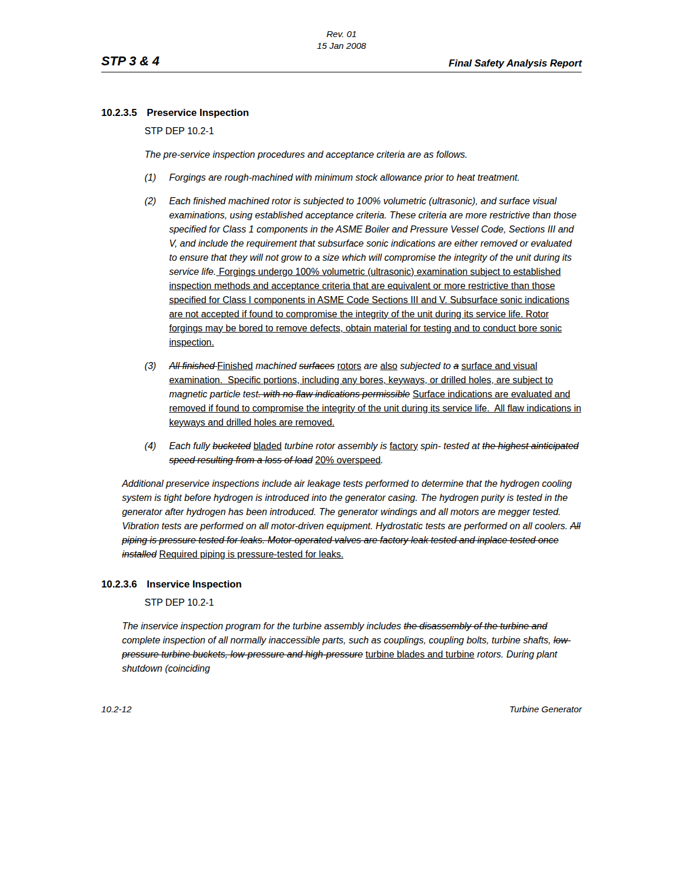Rev. 01
15 Jan 2008
STP 3 & 4 Final Safety Analysis Report
10.2.3.5 Preservice Inspection
STP DEP 10.2-1
The pre-service inspection procedures and acceptance criteria are as follows.
(1) Forgings are rough-machined with minimum stock allowance prior to heat treatment.
(2) Each finished machined rotor is subjected to 100% volumetric (ultrasonic), and surface visual examinations, using established acceptance criteria. These criteria are more restrictive than those specified for Class 1 components in the ASME Boiler and Pressure Vessel Code, Sections III and V, and include the requirement that subsurface sonic indications are either removed or evaluated to ensure that they will not grow to a size which will compromise the integrity of the unit during its service life. Forgings undergo 100% volumetric (ultrasonic) examination subject to established inspection methods and acceptance criteria that are equivalent or more restrictive than those specified for Class I components in ASME Code Sections III and V. Subsurface sonic indications are not accepted if found to compromise the integrity of the unit during its service life. Rotor forgings may be bored to remove defects, obtain material for testing and to conduct bore sonic inspection.
(3) All finished Finished machined surfaces rotors are also subjected to a surface and visual examination. Specific portions, including any bores, keyways, or drilled holes, are subject to magnetic particle test. with no flaw indications permissible Surface indications are evaluated and removed if found to compromise the integrity of the unit during its service life. All flaw indications in keyways and drilled holes are removed.
(4) Each fully bucketed bladed turbine rotor assembly is factory spin- tested at the highest ainticipated speed resulting from a loss of load 20% overspeed.
Additional preservice inspections include air leakage tests performed to determine that the hydrogen cooling system is tight before hydrogen is introduced into the generator casing. The hydrogen purity is tested in the generator after hydrogen has been introduced. The generator windings and all motors are megger tested. Vibration tests are performed on all motor-driven equipment. Hydrostatic tests are performed on all coolers. All piping is pressure tested for leaks. Motor-operated valves are factory leak tested and inplace tested once installed Required piping is pressure-tested for leaks.
10.2.3.6 Inservice Inspection
STP DEP 10.2-1
The inservice inspection program for the turbine assembly includes the disassembly of the turbine and complete inspection of all normally inaccessible parts, such as couplings, coupling bolts, turbine shafts, low-pressure turbine buckets, low-pressure and high-pressure turbine blades and turbine rotors. During plant shutdown (coinciding
10.2-12 Turbine Generator